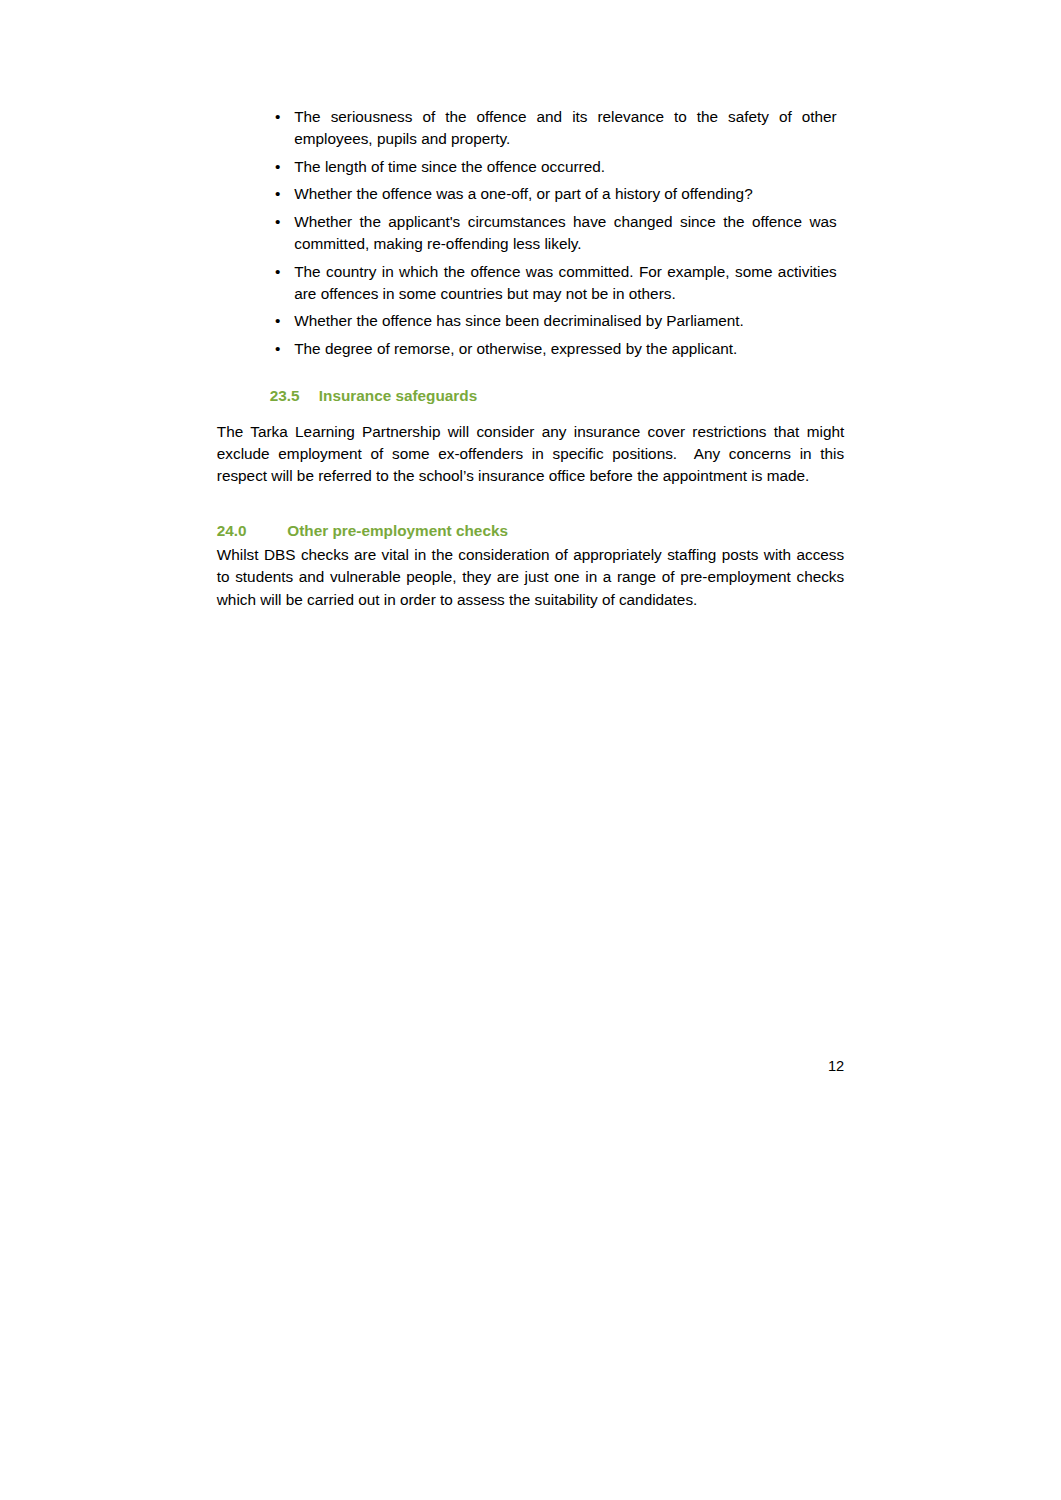The seriousness of the offence and its relevance to the safety of other employees, pupils and property.
The length of time since the offence occurred.
Whether the offence was a one-off, or part of a history of offending?
Whether the applicant's circumstances have changed since the offence was committed, making re-offending less likely.
The country in which the offence was committed. For example, some activities are offences in some countries but may not be in others.
Whether the offence has since been decriminalised by Parliament.
The degree of remorse, or otherwise, expressed by the applicant.
23.5 Insurance safeguards
The Tarka Learning Partnership will consider any insurance cover restrictions that might exclude employment of some ex-offenders in specific positions. Any concerns in this respect will be referred to the school’s insurance office before the appointment is made.
24.0 Other pre-employment checks
Whilst DBS checks are vital in the consideration of appropriately staffing posts with access to students and vulnerable people, they are just one in a range of pre-employment checks which will be carried out in order to assess the suitability of candidates.
12